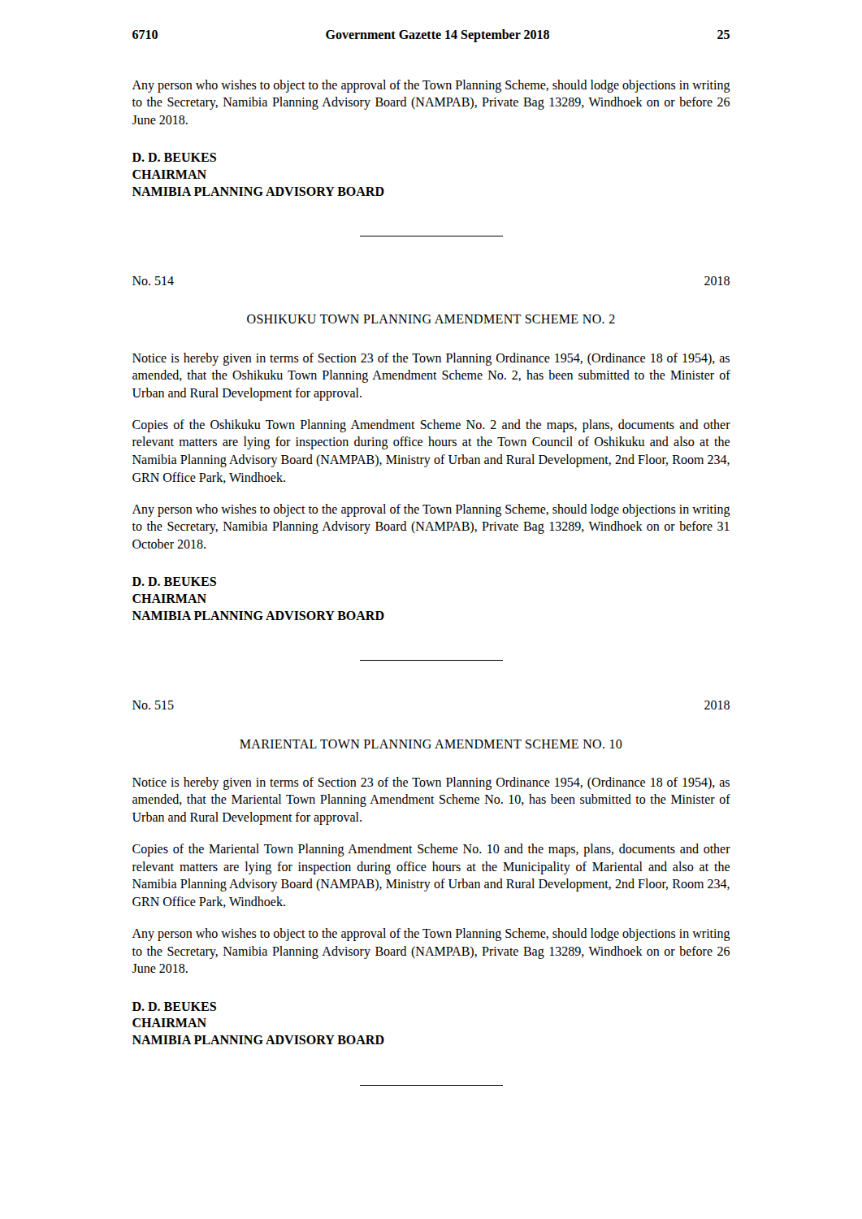6710 Government Gazette 14 September 2018 25
Any person who wishes to object to the approval of the Town Planning Scheme, should lodge objections in writing to the Secretary, Namibia Planning Advisory Board (NAMPAB), Private Bag 13289, Windhoek on or before 26 June 2018.
D. D. Beukes
Chairman
Namibia Planning Advisory Board
No. 514 2018
Oshikuku Town Planning Amendment Scheme No. 2
Notice is hereby given in terms of Section 23 of the Town Planning Ordinance 1954, (Ordinance 18 of 1954), as amended, that the Oshikuku Town Planning Amendment Scheme No. 2, has been submitted to the Minister of Urban and Rural Development for approval.
Copies of the Oshikuku Town Planning Amendment Scheme No. 2 and the maps, plans, documents and other relevant matters are lying for inspection during office hours at the Town Council of Oshikuku and also at the Namibia Planning Advisory Board (NAMPAB), Ministry of Urban and Rural Development, 2nd Floor, Room 234, GRN Office Park, Windhoek.
Any person who wishes to object to the approval of the Town Planning Scheme, should lodge objections in writing to the Secretary, Namibia Planning Advisory Board (NAMPAB), Private Bag 13289, Windhoek on or before 31 October 2018.
D. D. Beukes
Chairman
Namibia Planning Advisory Board
No. 515 2018
Mariental Town Planning Amendment Scheme No. 10
Notice is hereby given in terms of Section 23 of the Town Planning Ordinance 1954, (Ordinance 18 of 1954), as amended, that the Mariental Town Planning Amendment Scheme No. 10, has been submitted to the Minister of Urban and Rural Development for approval.
Copies of the Mariental Town Planning Amendment Scheme No. 10 and the maps, plans, documents and other relevant matters are lying for inspection during office hours at the Municipality of Mariental and also at the Namibia Planning Advisory Board (NAMPAB), Ministry of Urban and Rural Development, 2nd Floor, Room 234, GRN Office Park, Windhoek.
Any person who wishes to object to the approval of the Town Planning Scheme, should lodge objections in writing to the Secretary, Namibia Planning Advisory Board (NAMPAB), Private Bag 13289, Windhoek on or before 26 June 2018.
D. D. Beukes
Chairman
Namibia Planning Advisory Board